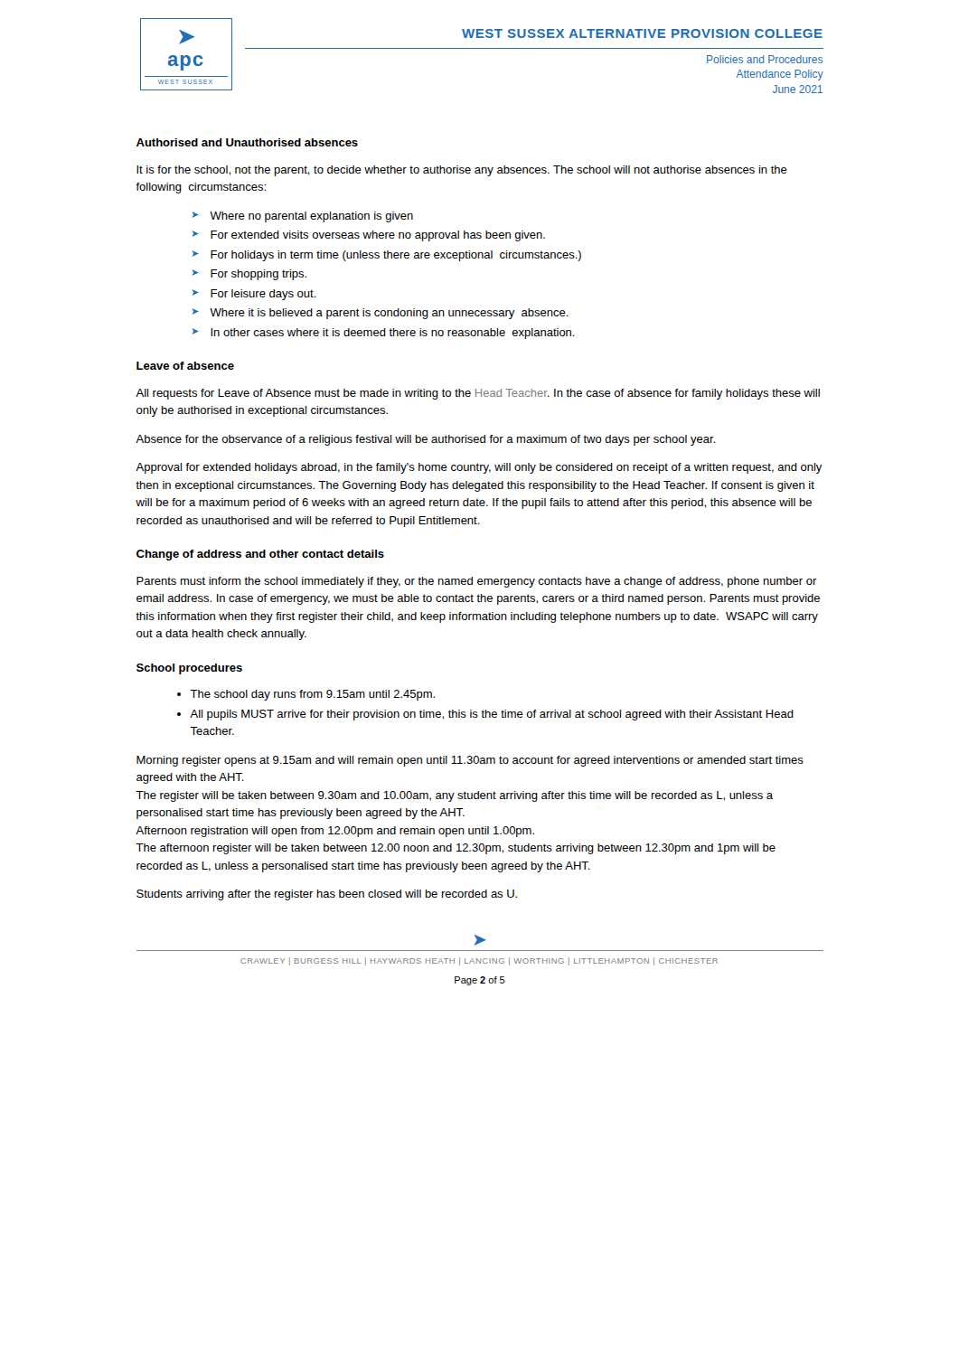➤
apc
WEST SUSSEX
WEST SUSSEX ALTERNATIVE PROVISION COLLEGE
Policies and Procedures
Attendance Policy
June 2021
Authorised and Unauthorised absences
It is for the school, not the parent, to decide whether to authorise any absences. The school will not authorise absences in the following circumstances:
Where no parental explanation is given
For extended visits overseas where no approval has been given.
For holidays in term time (unless there are exceptional circumstances.)
For shopping trips.
For leisure days out.
Where it is believed a parent is condoning an unnecessary absence.
In other cases where it is deemed there is no reasonable explanation.
Leave of absence
All requests for Leave of Absence must be made in writing to the Head Teacher. In the case of absence for family holidays these will only be authorised in exceptional circumstances.
Absence for the observance of a religious festival will be authorised for a maximum of two days per school year.
Approval for extended holidays abroad, in the family's home country, will only be considered on receipt of a written request, and only then in exceptional circumstances. The Governing Body has delegated this responsibility to the Head Teacher. If consent is given it will be for a maximum period of 6 weeks with an agreed return date. If the pupil fails to attend after this period, this absence will be recorded as unauthorised and will be referred to Pupil Entitlement.
Change of address and other contact details
Parents must inform the school immediately if they, or the named emergency contacts have a change of address, phone number or email address. In case of emergency, we must be able to contact the parents, carers or a third named person. Parents must provide this information when they first register their child, and keep information including telephone numbers up to date. WSAPC will carry out a data health check annually.
School procedures
The school day runs from 9.15am until 2.45pm.
All pupils MUST arrive for their provision on time, this is the time of arrival at school agreed with their Assistant Head Teacher.
Morning register opens at 9.15am and will remain open until 11.30am to account for agreed interventions or amended start times agreed with the AHT.
The register will be taken between 9.30am and 10.00am, any student arriving after this time will be recorded as L, unless a personalised start time has previously been agreed by the AHT.
Afternoon registration will open from 12.00pm and remain open until 1.00pm.
The afternoon register will be taken between 12.00 noon and 12.30pm, students arriving between 12.30pm and 1pm will be recorded as L, unless a personalised start time has previously been agreed by the AHT.
Students arriving after the register has been closed will be recorded as U.
➤
CRAWLEY | BURGESS HILL | HAYWARDS HEATH | LANCING | WORTHING | LITTLEHAMPTON | CHICHESTER
Page 2 of 5